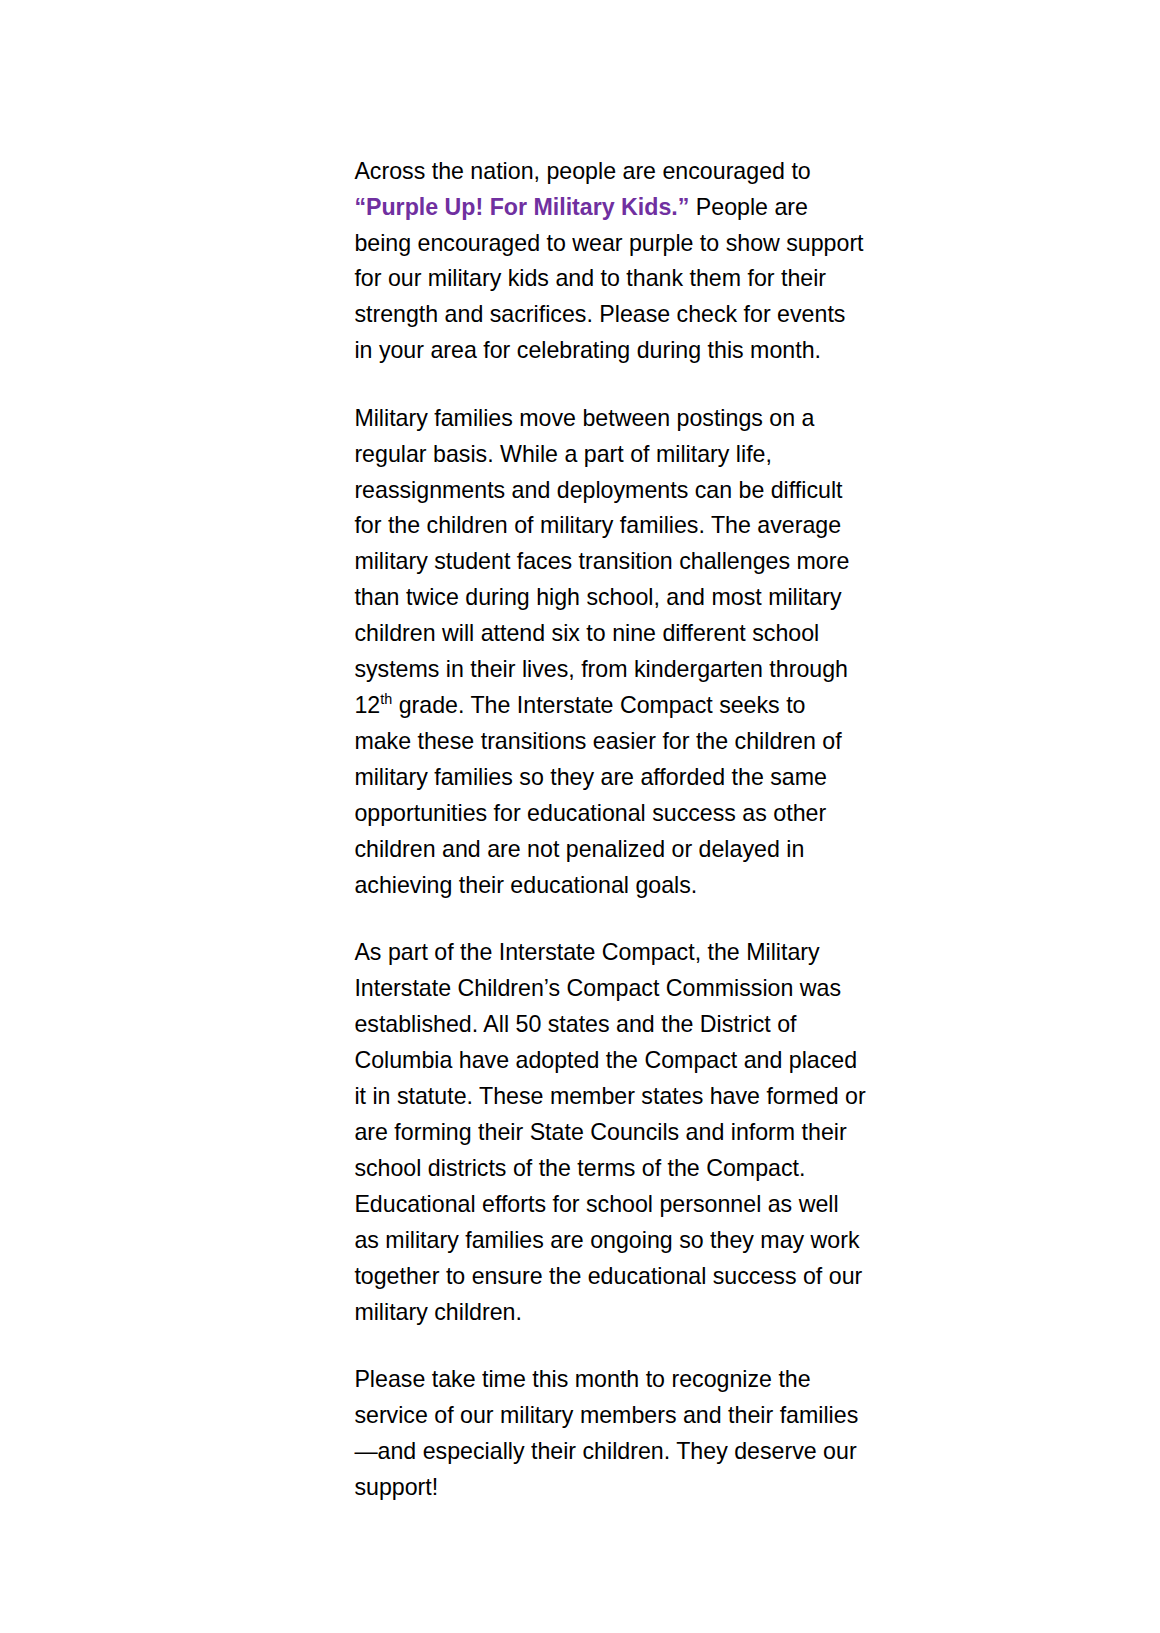Across the nation, people are encouraged to “Purple Up! For Military Kids.” People are being encouraged to wear purple to show support for our military kids and to thank them for their strength and sacrifices. Please check for events in your area for celebrating during this month.
Military families move between postings on a regular basis. While a part of military life, reassignments and deployments can be difficult for the children of military families. The average military student faces transition challenges more than twice during high school, and most military children will attend six to nine different school systems in their lives, from kindergarten through 12th grade. The Interstate Compact seeks to make these transitions easier for the children of military families so they are afforded the same opportunities for educational success as other children and are not penalized or delayed in achieving their educational goals.
As part of the Interstate Compact, the Military Interstate Children’s Compact Commission was established. All 50 states and the District of Columbia have adopted the Compact and placed it in statute. These member states have formed or are forming their State Councils and inform their school districts of the terms of the Compact. Educational efforts for school personnel as well as military families are ongoing so they may work together to ensure the educational success of our military children.
Please take time this month to recognize the service of our military members and their families—and especially their children. They deserve our support!